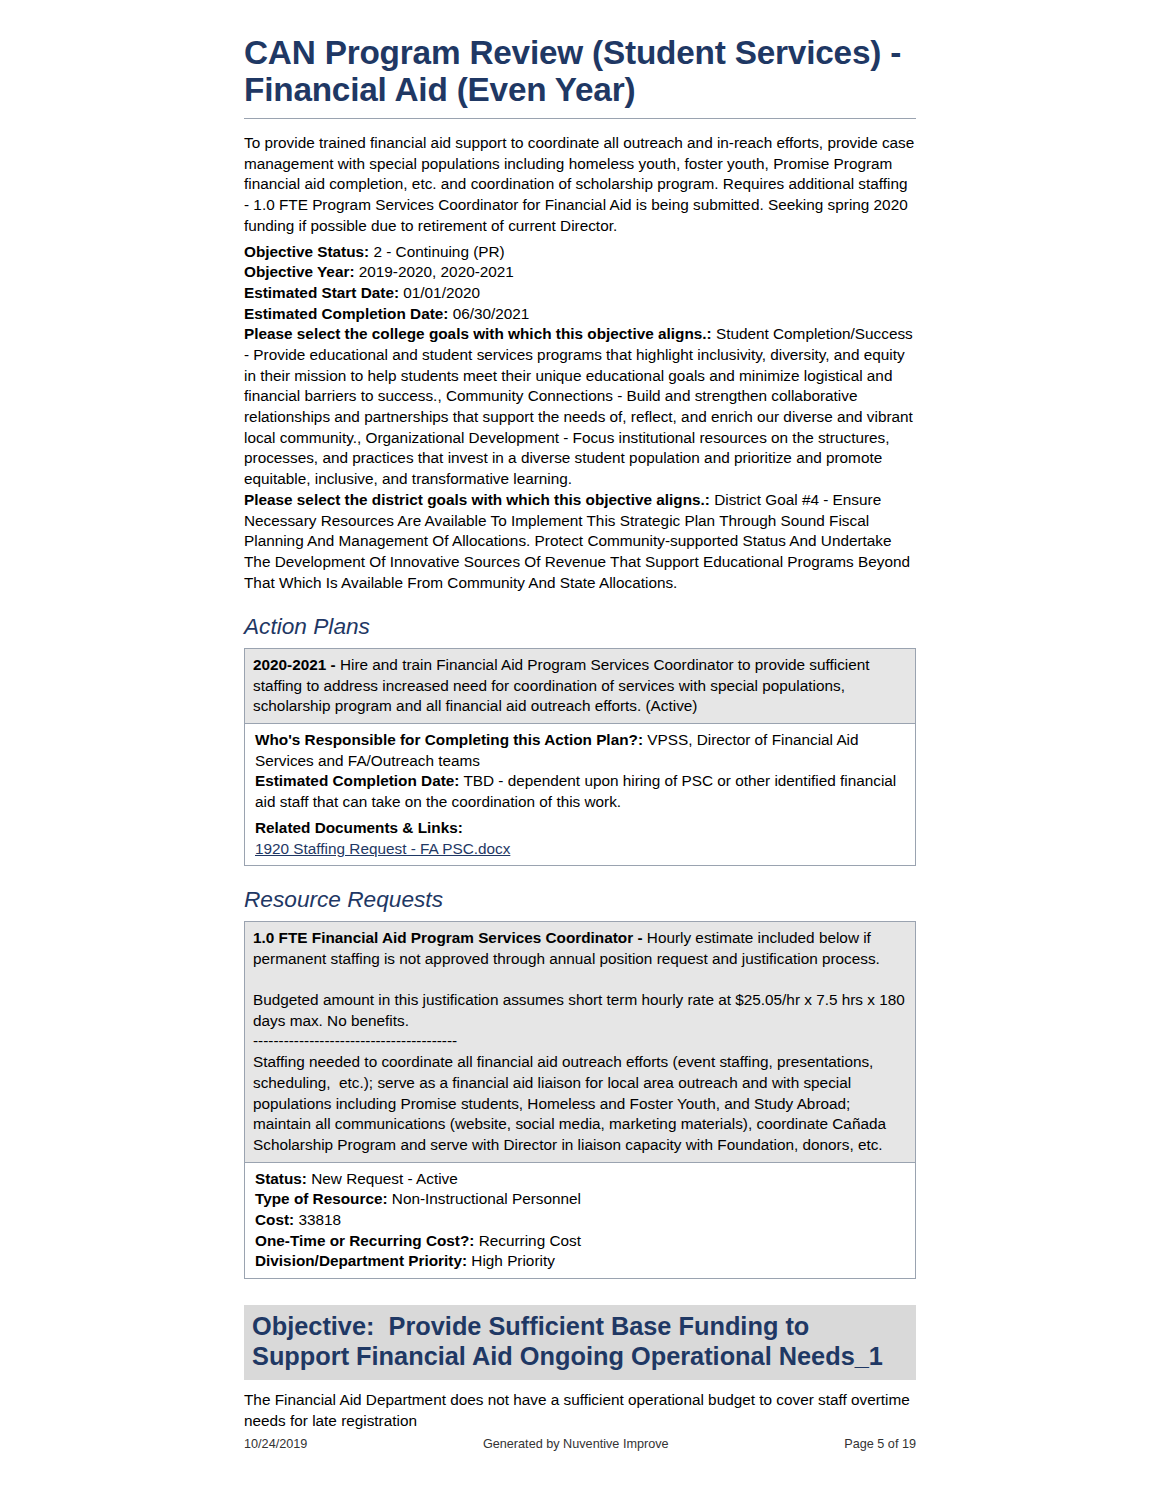CAN Program Review (Student Services) - Financial Aid (Even Year)
To provide trained financial aid support to coordinate all outreach and in-reach efforts, provide case management with special populations including homeless youth, foster youth, Promise Program financial aid completion, etc. and coordination of scholarship program. Requires additional staffing - 1.0 FTE Program Services Coordinator for Financial Aid is being submitted. Seeking spring 2020 funding if possible due to retirement of current Director.
Objective Status: 2 - Continuing (PR)
Objective Year: 2019-2020, 2020-2021
Estimated Start Date: 01/01/2020
Estimated Completion Date: 06/30/2021
Please select the college goals with which this objective aligns.: Student Completion/Success - Provide educational and student services programs that highlight inclusivity, diversity, and equity in their mission to help students meet their unique educational goals and minimize logistical and financial barriers to success., Community Connections - Build and strengthen collaborative relationships and partnerships that support the needs of, reflect, and enrich our diverse and vibrant local community., Organizational Development - Focus institutional resources on the structures, processes, and practices that invest in a diverse student population and prioritize and promote equitable, inclusive, and transformative learning.
Please select the district goals with which this objective aligns.: District Goal #4 - Ensure Necessary Resources Are Available To Implement This Strategic Plan Through Sound Fiscal Planning And Management Of Allocations. Protect Community-supported Status And Undertake The Development Of Innovative Sources Of Revenue That Support Educational Programs Beyond That Which Is Available From Community And State Allocations.
Action Plans
2020-2021 - Hire and train Financial Aid Program Services Coordinator to provide sufficient staffing to address increased need for coordination of services with special populations, scholarship program and all financial aid outreach efforts. (Active)
Who's Responsible for Completing this Action Plan?: VPSS, Director of Financial Aid Services and FA/Outreach teams
Estimated Completion Date: TBD - dependent upon hiring of PSC or other identified financial aid staff that can take on the coordination of this work.
Related Documents & Links:
1920 Staffing Request - FA PSC.docx
Resource Requests
1.0 FTE Financial Aid Program Services Coordinator - Hourly estimate included below if permanent staffing is not approved through annual position request and justification process.
Budgeted amount in this justification assumes short term hourly rate at $25.05/hr x 7.5 hrs x 180 days max. No benefits.
----------------------------------------
Staffing needed to coordinate all financial aid outreach efforts (event staffing, presentations, scheduling, etc.); serve as a financial aid liaison for local area outreach and with special populations including Promise students, Homeless and Foster Youth, and Study Abroad; maintain all communications (website, social media, marketing materials), coordinate Cañada Scholarship Program and serve with Director in liaison capacity with Foundation, donors, etc.
Status: New Request - Active
Type of Resource: Non-Instructional Personnel
Cost: 33818
One-Time or Recurring Cost?: Recurring Cost
Division/Department Priority: High Priority
Objective: Provide Sufficient Base Funding to Support Financial Aid Ongoing Operational Needs_1
The Financial Aid Department does not have a sufficient operational budget to cover staff overtime needs for late registration
10/24/2019
Generated by Nuventive Improve
Page 5 of 19